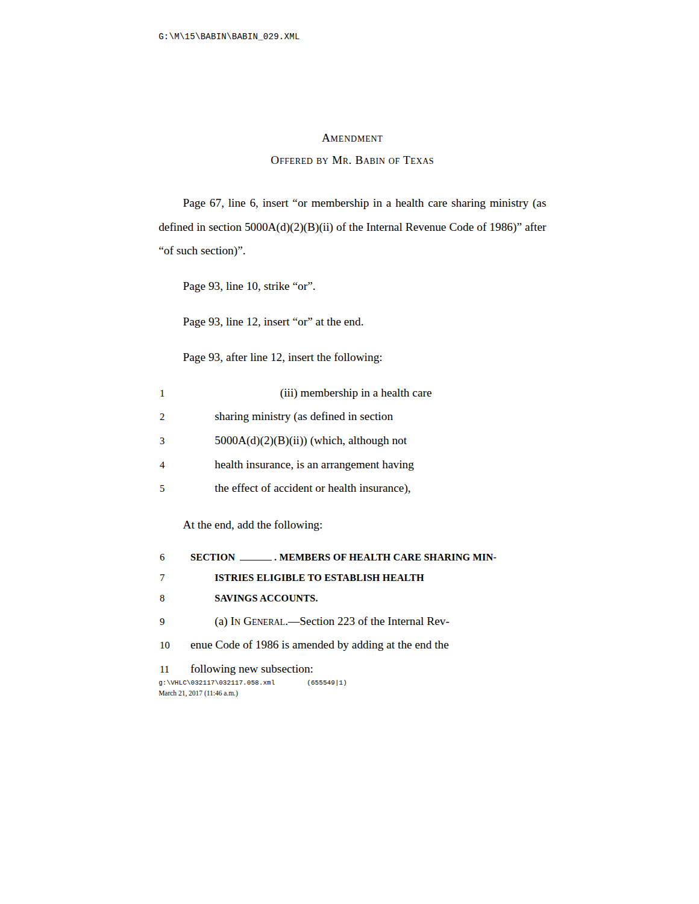G:\M\15\BABIN\BABIN_029.XML
Amendment
Offered by Mr. Babin of Texas
Page 67, line 6, insert “or membership in a health care sharing ministry (as defined in section 5000A(d)(2)(B)(ii) of the Internal Revenue Code of 1986)” after “of such section)”.
Page 93, line 10, strike “or”.
Page 93, line 12, insert “or” at the end.
Page 93, after line 12, insert the following:
1
(iii) membership in a health care
2
sharing ministry (as defined in section
3
5000A(d)(2)(B)(ii)) (which, although not
4
health insurance, is an arrangement having
5
the effect of accident or health insurance),
At the end, add the following:
6
SECTION . MEMBERS OF HEALTH CARE SHARING MIN-
7
ISTRIES ELIGIBLE TO ESTABLISH HEALTH
8
SAVINGS ACCOUNTS.
9
(a) In General.—Section 223 of the Internal Rev-
10
enue Code of 1986 is amended by adding at the end the
11
following new subsection:
g:\VHLC\032117\032117.058.xml(655549|1)
March 21, 2017 (11:46 a.m.)